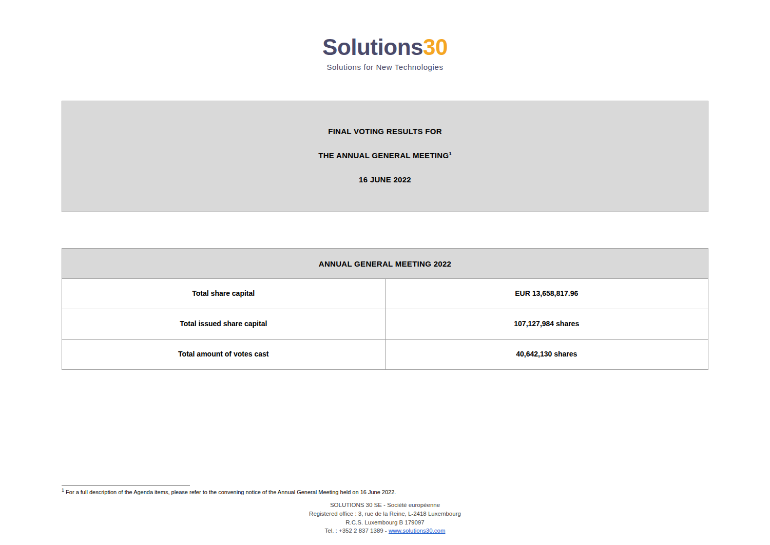Solutions 30
Solutions for New Technologies
FINAL VOTING RESULTS FOR
THE ANNUAL GENERAL MEETING1
16 JUNE 2022
| ANNUAL GENERAL MEETING 2022 |
| --- |
| Total share capital | EUR 13,658,817.96 |
| Total issued share capital | 107,127,984 shares |
| Total amount of votes cast | 40,642,130 shares |
1 For a full description of the Agenda items, please refer to the convening notice of the Annual General Meeting held on 16 June 2022.
SOLUTIONS 30 SE - Société européenne
Registered office : 3, rue de la Reine, L-2418 Luxembourg
R.C.S. Luxembourg B 179097
Tel. : +352 2 837 1389 - www.solutions30.com